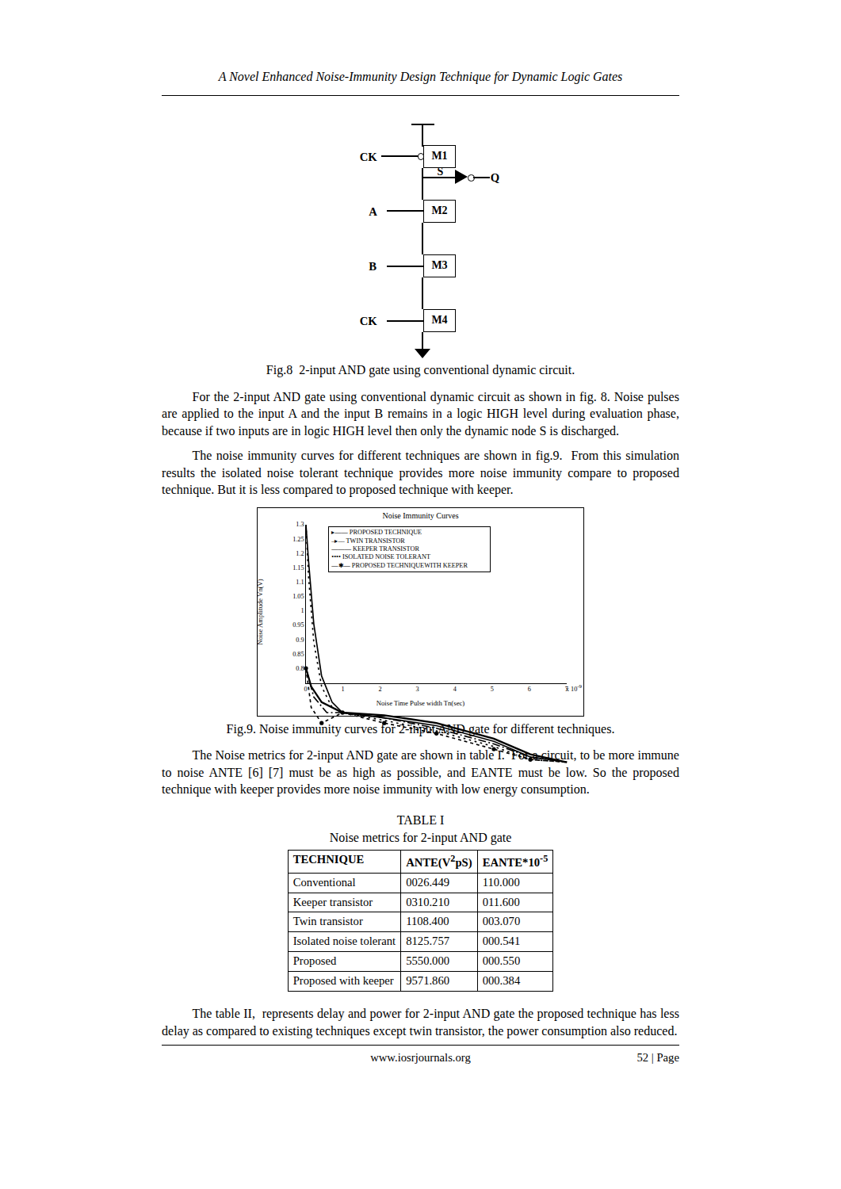A Novel Enhanced Noise-Immunity Design Technique for Dynamic Logic Gates
M1
M2
M3
M4
CK
A
B
CK
S
Q
Fig.8 2-input AND gate using conventional dynamic circuit.
For the 2-input AND gate using conventional dynamic circuit as shown in fig. 8. Noise pulses are applied to the input A and the input B remains in a logic HIGH level during evaluation phase, because if two inputs are in logic HIGH level then only the dynamic node S is discharged.
The noise immunity curves for different techniques are shown in fig.9. From this simulation results the isolated noise tolerant technique provides more noise immunity compare to proposed technique. But it is less compared to proposed technique with keeper.
Noise Immunity Curves
▸—— PROPOSED TECHNIQUE
–▸–– TWIN TRANSISTOR
——— KEEPER TRANSISTOR
•••• ISOLATED NOISE TOLERANT
—✱— PROPOSED TECHNIQUEWITH KEEPER
1.3
1.25
1.2
1.15
1.1
1.05
1
0.95
0.9
0.85
0.8
0
1
2
3
4
5
6
7
Noise Amplitude Vn(V)
Noise Time Pulse width Tn(sec)
x 10-9
Fig.9. Noise immunity curves for 2-input AND gate for different techniques.
The Noise metrics for 2-input AND gate are shown in table I. For a circuit, to be more immune to noise ANTE [6] [7] must be as high as possible, and EANTE must be low. So the proposed technique with keeper provides more noise immunity with low energy consumption.
TABLE I
Noise metrics for 2-input AND gate
| TECHNIQUE | ANTE(V 2 pS) | EANTE*10 -5 |
| --- | --- | --- |
| Conventional | 0026.449 | 110.000 |
| Keeper transistor | 0310.210 | 011.600 |
| Twin transistor | 1108.400 | 003.070 |
| Isolated noise tolerant | 8125.757 | 000.541 |
| Proposed | 5550.000 | 000.550 |
| Proposed with keeper | 9571.860 | 000.384 |
The table II, represents delay and power for 2-input AND gate the proposed technique has less delay as compared to existing techniques except twin transistor, the power consumption also reduced.
www.iosrjournals.org
52 | Page